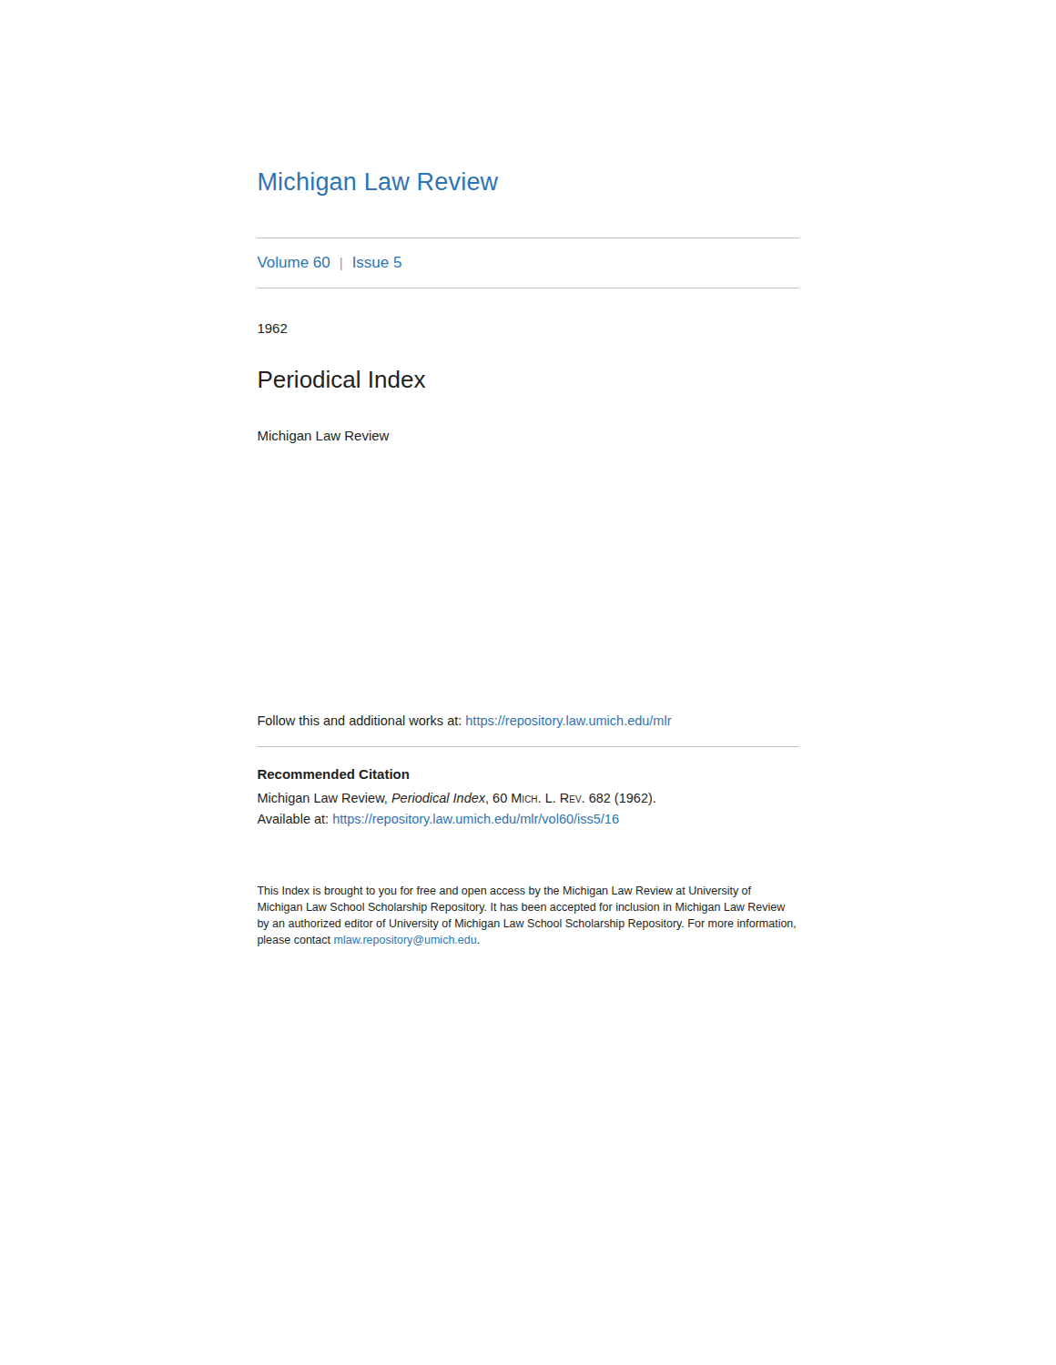Michigan Law Review
Volume 60|Issue 5
1962
Periodical Index
Michigan Law Review
Follow this and additional works at: https://repository.law.umich.edu/mlr
Recommended Citation
Michigan Law Review, Periodical Index, 60 Mich. L. Rev. 682 (1962).
Available at: https://repository.law.umich.edu/mlr/vol60/iss5/16
This Index is brought to you for free and open access by the Michigan Law Review at University of Michigan Law School Scholarship Repository. It has been accepted for inclusion in Michigan Law Review by an authorized editor of University of Michigan Law School Scholarship Repository. For more information, please contact mlaw.repository@umich.edu.